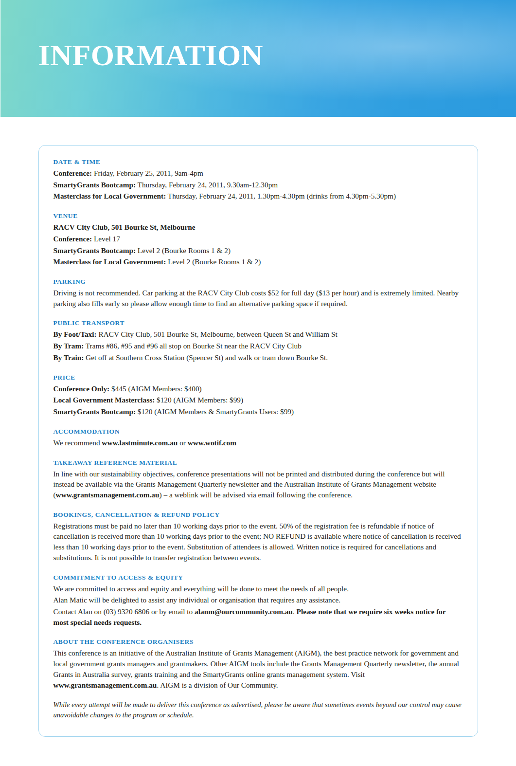INFORMATION
Date & Time
Conference: Friday, February 25, 2011, 9am-4pm
SmartyGrants Bootcamp: Thursday, February 24, 2011, 9.30am-12.30pm
Masterclass for Local Government: Thursday, February 24, 2011, 1.30pm-4.30pm (drinks from 4.30pm-5.30pm)
Venue
RACV City Club, 501 Bourke St, Melbourne
Conference: Level 17
SmartyGrants Bootcamp: Level 2 (Bourke Rooms 1 & 2)
Masterclass for Local Government: Level 2 (Bourke Rooms 1 & 2)
Parking
Driving is not recommended. Car parking at the RACV City Club costs $52 for full day ($13 per hour) and is extremely limited. Nearby parking also fills early so please allow enough time to find an alternative parking space if required.
Public Transport
By Foot/Taxi: RACV City Club, 501 Bourke St, Melbourne, between Queen St and William St
By Tram: Trams #86, #95 and #96 all stop on Bourke St near the RACV City Club
By Train: Get off at Southern Cross Station (Spencer St) and walk or tram down Bourke St.
Price
Conference Only: $445 (AIGM Members: $400)
Local Government Masterclass: $120 (AIGM Members: $99)
SmartyGrants Bootcamp: $120 (AIGM Members & SmartyGrants Users: $99)
Accommodation
We recommend www.lastminute.com.au or www.wotif.com
Takeaway Reference Material
In line with our sustainability objectives, conference presentations will not be printed and distributed during the conference but will instead be available via the Grants Management Quarterly newsletter and the Australian Institute of Grants Management website (www.grantsmanagement.com.au) – a weblink will be advised via email following the conference.
Bookings, Cancellation & Refund Policy
Registrations must be paid no later than 10 working days prior to the event. 50% of the registration fee is refundable if notice of cancellation is received more than 10 working days prior to the event; NO REFUND is available where notice of cancellation is received less than 10 working days prior to the event. Substitution of attendees is allowed. Written notice is required for cancellations and substitutions. It is not possible to transfer registration between events.
Commitment to Access & Equity
We are committed to access and equity and everything will be done to meet the needs of all people.
Alan Matic will be delighted to assist any individual or organisation that requires any assistance.
Contact Alan on (03) 9320 6806 or by email to alanm@ourcommunity.com.au. Please note that we require six weeks notice for most special needs requests.
About the Conference Organisers
This conference is an initiative of the Australian Institute of Grants Management (AIGM), the best practice network for government and local government grants managers and grantmakers. Other AIGM tools include the Grants Management Quarterly newsletter, the annual Grants in Australia survey, grants training and the SmartyGrants online grants management system. Visit www.grantsmanagement.com.au. AIGM is a division of Our Community.
While every attempt will be made to deliver this conference as advertised, please be aware that sometimes events beyond our control may cause unavoidable changes to the program or schedule.